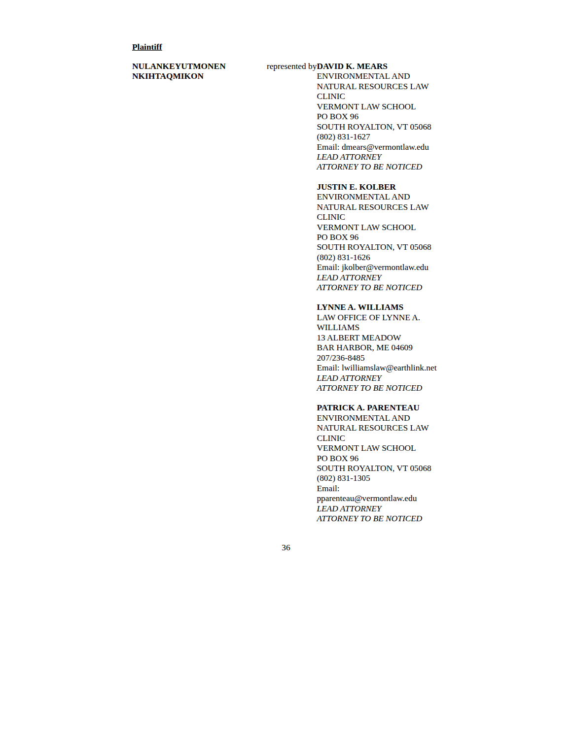Plaintiff
| NULANKEYUTMONEN NKIHTAQMIKON | represented by | DAVID K. MEARS ENVIRONMENTAL AND NATURAL RESOURCES LAW CLINIC VERMONT LAW SCHOOL PO BOX 96 SOUTH ROYALTON, VT 05068 (802) 831-1627 Email: dmears@vermontlaw.edu LEAD ATTORNEY ATTORNEY TO BE NOTICED JUSTIN E. KOLBER ENVIRONMENTAL AND NATURAL RESOURCES LAW CLINIC VERMONT LAW SCHOOL PO BOX 96 SOUTH ROYALTON, VT 05068 (802) 831-1626 Email: jkolber@vermontlaw.edu LEAD ATTORNEY ATTORNEY TO BE NOTICED LYNNE A. WILLIAMS LAW OFFICE OF LYNNE A. WILLIAMS 13 ALBERT MEADOW BAR HARBOR, ME 04609 207/236-8485 Email: lwilliamslaw@earthlink.net LEAD ATTORNEY ATTORNEY TO BE NOTICED PATRICK A. PARENTEAU ENVIRONMENTAL AND NATURAL RESOURCES LAW CLINIC VERMONT LAW SCHOOL PO BOX 96 SOUTH ROYALTON, VT 05068 (802) 831-1305 Email: pparenteau@vermontlaw.edu LEAD ATTORNEY ATTORNEY TO BE NOTICED |
36